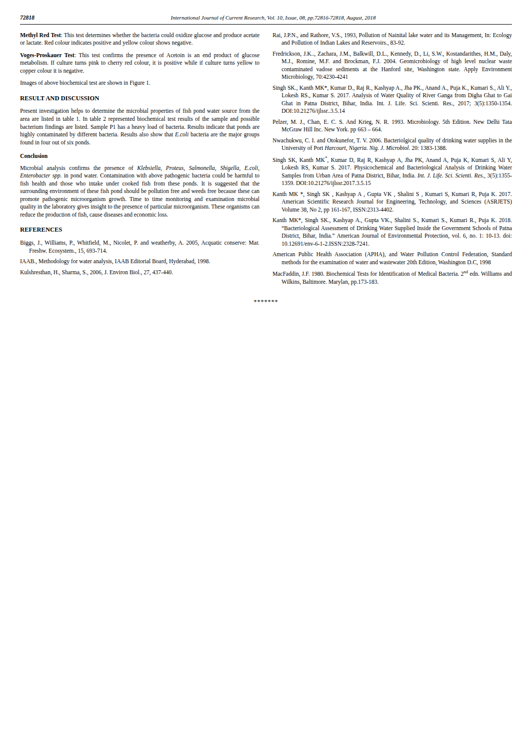72818 International Journal of Current Research, Vol. 10, Issue, 08, pp.72816-72818, August, 2018
Methyl Red Test: This test determines whether the bacteria could oxidize glucose and produce acetate or lactate. Red colour indicates positive and yellow colour shows negative.
Voges-Proskauer Test: This test confirms the presence of Acetoin is an end product of glucose metabolism. If culture turns pink to cherry red colour, it is positive while if culture turns yellow to copper colour it is negative.
Images of above biochemical test are shown in Figure 1.
RESULT AND DISCUSSION
Present investigation helps to determine the microbial properties of fish pond water source from the area are listed in table 1. In table 2 represented biochemical test results of the sample and possible bacterium findings are listed. Sample P1 has a heavy load of bacteria. Results indicate that ponds are highly contaminated by different bacteria. Results also show that E.coli bacteria are the major groups found in four out of six ponds.
Conclusion
Microbial analysis confirms the presence of Klebsiella, Proteus, Salmonella, Shigella, E.coli, Enterobacter spp. in pond water. Contamination with above pathogenic bacteria could be harmful to fish health and those who intake under cooked fish from these ponds. It is suggested that the surrounding environment of these fish pond should be pollution free and weeds free because these can promote pathogenic microorganism growth. Time to time monitoring and examination microbial quality in the laboratory gives insight to the presence of particular microorganism. These organisms can reduce the production of fish, cause diseases and economic loss.
REFERENCES
Biggs, J., Williams, P., Whitfield, M., Nicolet, P. and weatherby, A. 2005, Acquatic conserve: Mar. Freshw. Ecosystem., 15, 693-714.
IAAB., Methodology for water analysis, IAAB Editorial Board, Hyderabad, 1998.
Kulshresthan, H., Sharma, S., 2006, J. Environ Biol., 27, 437-440.
Rai, J.P.N., and Rathore, V.S., 1993, Pollution of Nainital lake water and its Management, In: Ecology and Pollution of Indian Lakes and Reservoirs., 83-92.
Fredrickson, J.K.., Zachara, J.M., Balkwill, D.L., Kennedy, D., Li, S.W., Kostandarithes, H.M., Daly, M.J., Romine, M.F. and Brockman, F.J. 2004. Geomicrobiology of high level nuclear waste contaminated vadose sediments at the Hanford site, Washington state. Apply Environment Microbiology, 70:4230-4241
Singh SK., Kanth MK*, Kumar D., Raj R., Kashyap A., Jha PK., Anand A., Puja K., Kumari S., Ali Y., Lokesh RS., Kumar S. 2017. Analysis of Water Quality of River Ganga from Digha Ghat to Gai Ghat in Patna District, Bihar, India. Int. J. Life. Sci. Scienti. Res., 2017; 3(5):1350-1354. DOI:10.21276/ijlssr..3.5.14
Pelzer, M. J., Chan, E. C. S. And Krieg, N. R. 1993. Microbiology. 5th Edition. New Delhi Tata McGraw Hill Inc. New York. pp 663 – 664.
Nwachukwu, C. I. and Otokunefor, T. V. 2006. Bacteriolgical quality of drinking water supplies in the University of Port Harcourt, Nigeria. Nig. J. Microbiol. 20: 1383-1388.
Singh SK, Kanth MK*, Kumar D, Raj R, Kashyap A, Jha PK, Anand A, Puja K, Kumari S, Ali Y, Lokesh RS, Kumar S. 2017. Physicochemical and Bacteriological Analysis of Drinking Water Samples from Urban Area of Patna District, Bihar, India. Int. J. Life. Sci. Scienti. Res., 3(5):1355-1359. DOI:10.21276/ijlssr.2017.3.5.15
Kanth MK *, Singh SK , Kashyap A , Gupta VK , Shalini S , Kumari S, Kumari R, Puja K. 2017. American Scientific Research Journal for Engineering, Technology, and Sciences (ASRJETS) Volume 38, No 2, pp 161-167, ISSN:2313-4402.
Kanth MK*, Singh SK., Kashyap A., Gupta VK., Shalini S., Kumari S., Kumari R., Puja K. 2018. “Bacteriological Assessment of Drinking Water Supplied Inside the Government Schools of Patna District, Bihar, India.” American Journal of Environmental Protection, vol. 6, no. 1: 10-13. doi: 10.12691/env-6-1-2.ISSN:2328-7241.
American Public Health Association (APHA), and Water Pollution Control Federation, Standard methods for the examination of water and wastewater 20th Edition, Washington D.C, 1998
MacFaddin, J.F. 1980. Biochemical Tests for Identification of Medical Bacteria. 2nd edn. Williams and Wilkins, Baltimore. Marylan, pp.173-183.
*******